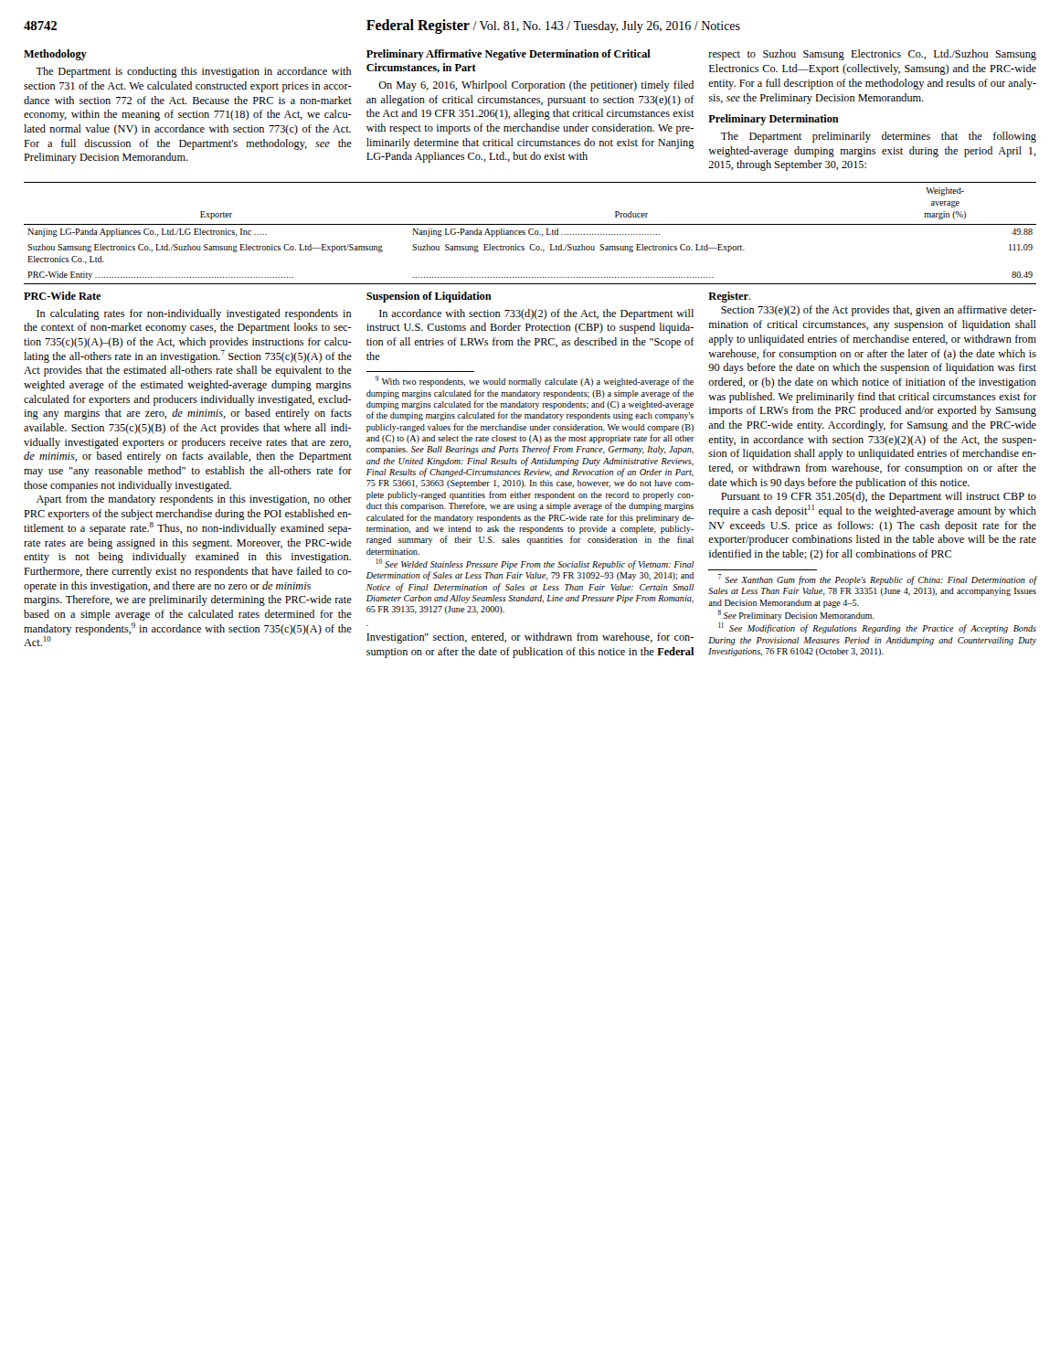48742
Federal Register / Vol. 81, No. 143 / Tuesday, July 26, 2016 / Notices
Methodology
The Department is conducting this investigation in accordance with section 731 of the Act. We calculated constructed export prices in accordance with section 772 of the Act. Because the PRC is a non-market economy, within the meaning of section 771(18) of the Act, we calculated normal value (NV) in accordance with section 773(c) of the Act. For a full discussion of the Department's methodology, see the Preliminary Decision Memorandum.
Preliminary Affirmative Negative Determination of Critical Circumstances, in Part
On May 6, 2016, Whirlpool Corporation (the petitioner) timely filed an allegation of critical circumstances, pursuant to section 733(e)(1) of the Act and 19 CFR 351.206(1), alleging that critical circumstances exist with respect to imports of the merchandise under consideration. We preliminarily determine that critical circumstances do not exist for Nanjing LG-Panda Appliances Co., Ltd., but do exist with
respect to Suzhou Samsung Electronics Co., Ltd./Suzhou Samsung Electronics Co. Ltd—Export (collectively, Samsung) and the PRC-wide entity. For a full description of the methodology and results of our analysis, see the Preliminary Decision Memorandum.
Preliminary Determination
The Department preliminarily determines that the following weighted-average dumping margins exist during the period April 1, 2015, through September 30, 2015:
| Exporter | Producer | Weighted- average margin (%) |
| --- | --- | --- |
| Nanjing LG-Panda Appliances Co., Ltd./LG Electronics, Inc ..... | Nanjing LG-Panda Appliances Co., Ltd .................................... | 49.88 |
| Suzhou Samsung Electronics Co., Ltd./Suzhou Samsung Electronics Co. Ltd—Export/Samsung Electronics Co., Ltd. | Suzhou Samsung Electronics Co., Ltd./Suzhou Samsung Electronics Co. Ltd—Export. | 111.09 |
| PRC-Wide Entity ........................................................................ | ............................................................................................................. | 80.49 |
PRC-Wide Rate
In calculating rates for non-individually investigated respondents in the context of non-market economy cases, the Department looks to section 735(c)(5)(A)–(B) of the Act, which provides instructions for calculating the all-others rate in an investigation.7 Section 735(c)(5)(A) of the Act provides that the estimated all-others rate shall be equivalent to the weighted average of the estimated weighted-average dumping margins calculated for exporters and producers individually investigated, excluding any margins that are zero, de minimis, or based entirely on facts available. Section 735(c)(5)(B) of the Act provides that where all individually investigated exporters or producers receive rates that are zero, de minimis, or based entirely on facts available, then the Department may use "any reasonable method" to establish the all-others rate for those companies not individually investigated.
Apart from the mandatory respondents in this investigation, no other PRC exporters of the subject merchandise during the POI established entitlement to a separate rate.8 Thus, no non-individually examined separate rates are being assigned in this segment. Moreover, the PRC-wide entity is not being individually examined in this investigation. Furthermore, there currently exist no respondents that have failed to cooperate in this investigation, and there are no zero or de minimis
margins. Therefore, we are preliminarily determining the PRC-wide rate based on a simple average of the calculated rates determined for the mandatory respondents,9 in accordance with section 735(c)(5)(A) of the Act.10
Suspension of Liquidation
In accordance with section 733(d)(2) of the Act, the Department will instruct U.S. Customs and Border Protection (CBP) to suspend liquidation of all entries of LRWs from the PRC, as described in the "Scope of the
9 With two respondents, we would normally calculate (A) a weighted-average of the dumping margins calculated for the mandatory respondents; (B) a simple average of the dumping margins calculated for the mandatory respondents; and (C) a weighted-average of the dumping margins calculated for the mandatory respondents using each company's publicly-ranged values for the merchandise under consideration. We would compare (B) and (C) to (A) and select the rate closest to (A) as the most appropriate rate for all other companies. See Ball Bearings and Parts Thereof From France, Germany, Italy, Japan, and the United Kingdom: Final Results of Antidumping Duty Administrative Reviews, Final Results of Changed-Circumstances Review, and Revocation of an Order in Part, 75 FR 53661, 53663 (September 1, 2010). In this case, however, we do not have complete publicly-ranged quantities from either respondent on the record to properly conduct this comparison. Therefore, we are using a simple average of the dumping margins calculated for the mandatory respondents as the PRC-wide rate for this preliminary determination, and we intend to ask the respondents to provide a complete, publicly-ranged summary of their U.S. sales quantities for consideration in the final determination.
10 See Welded Stainless Pressure Pipe From the Socialist Republic of Vietnam: Final Determination of Sales at Less Than Fair Value, 79 FR 31092–93 (May 30, 2014); and Notice of Final Determination of Sales at Less Than Fair Value: Certain Small Diameter Carbon and Alloy Seamless Standard, Line and Pressure Pipe From Romania, 65 FR 39135, 39127 (June 23, 2000).
.
Investigation'' section, entered, or withdrawn from warehouse, for consumption on or after the date of publication of this notice in the Federal Register.
Section 733(e)(2) of the Act provides that, given an affirmative determination of critical circumstances, any suspension of liquidation shall apply to unliquidated entries of merchandise entered, or withdrawn from warehouse, for consumption on or after the later of (a) the date which is 90 days before the date on which the suspension of liquidation was first ordered, or (b) the date on which notice of initiation of the investigation was published. We preliminarily find that critical circumstances exist for imports of LRWs from the PRC produced and/or exported by Samsung and the PRC-wide entity. Accordingly, for Samsung and the PRC-wide entity, in accordance with section 733(e)(2)(A) of the Act, the suspension of liquidation shall apply to unliquidated entries of merchandise entered, or withdrawn from warehouse, for consumption on or after the date which is 90 days before the publication of this notice.
Pursuant to 19 CFR 351.205(d), the Department will instruct CBP to require a cash deposit11 equal to the weighted-average amount by which NV exceeds U.S. price as follows: (1) The cash deposit rate for the exporter/producer combinations listed in the table above will be the rate identified in the table; (2) for all combinations of PRC
7 See Xanthan Gum from the People's Republic of China: Final Determination of Sales at Less Than Fair Value, 78 FR 33351 (June 4, 2013), and accompanying Issues and Decision Memorandum at page 4–5.
8 See Preliminary Decision Memorandum.
11 See Modification of Regulations Regarding the Practice of Accepting Bonds During the Provisional Measures Period in Antidumping and Countervailing Duty Investigations, 76 FR 61042 (October 3, 2011).